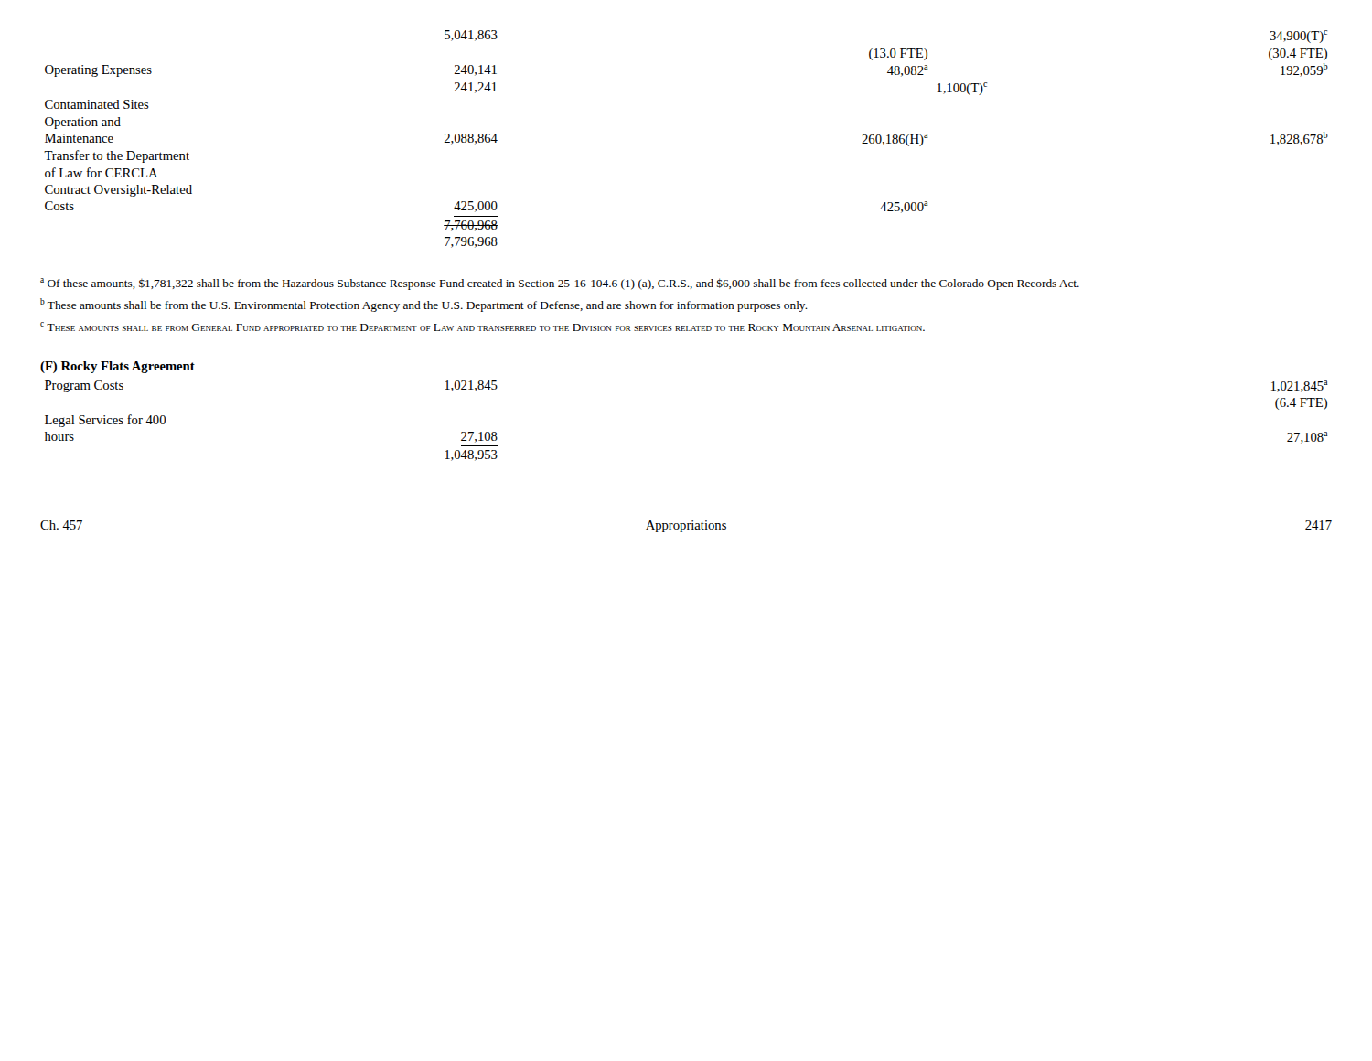| | 5,041,863 | | | | 34,900(T) c |
| | | | (13.0 FTE) | | (30.4 FTE) |
| Operating Expenses | 240,141 | | 48,082 a | | 192,059 b |
| | 241,241 | | | 1,100(T) c | |
| Contaminated Sites | | | | | |
| Operation and | | | | | |
| Maintenance | 2,088,864 | | 260,186(H) a | | 1,828,678 b |
| Transfer to the Department | | | | | |
| of Law for CERCLA | | | | | |
| Contract Oversight-Related | | | | | |
| Costs | 425,000 | | 425,000 a | | |
| | 7,760,968 | | | | |
| | 7,796,968 | | | | |
a Of these amounts, $1,781,322 shall be from the Hazardous Substance Response Fund created in Section 25-16-104.6 (1) (a), C.R.S., and $6,000 shall be from fees collected under the Colorado Open Records Act.
b These amounts shall be from the U.S. Environmental Protection Agency and the U.S. Department of Defense, and are shown for information purposes only.
c These amounts shall be from General Fund appropriated to the Department of Law and transferred to the Division for services related to the Rocky Mountain Arsenal litigation.
(F) Rocky Flats Agreement
| Program Costs | 1,021,845 | | | | 1,021,845 a |
| | | | | | (6.4 FTE) |
| Legal Services for 400 | | | | | |
| hours | 27,108 | | | | 27,108 a |
| | 1,048,953 | | | | |
Ch. 457
Appropriations
2417